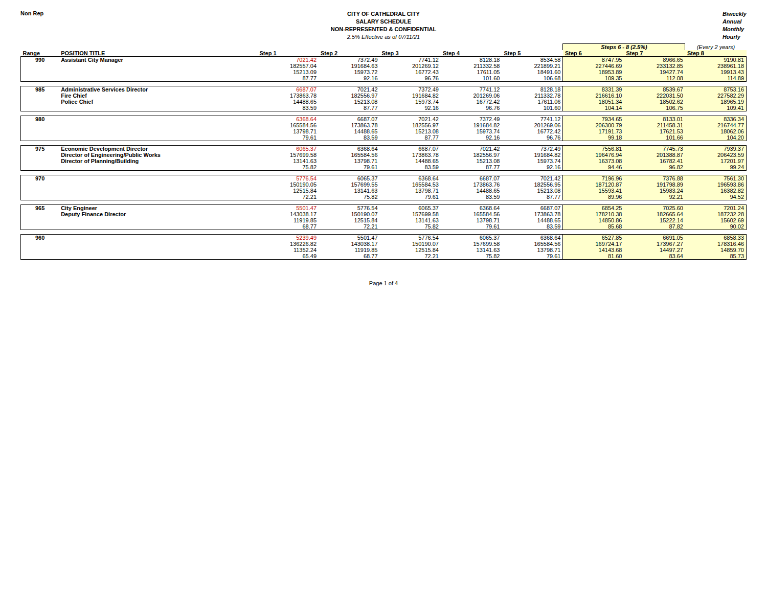Non Rep
CITY OF CATHEDRAL CITY
SALARY SCHEDULE
NON-REPRESENTED & CONFIDENTIAL
2.5% Effective as of 07/11/21
Biweekly
Annual
Monthly
Hourly
| | Steps 6 - 8 (2.5%) | (Every 2 years) |
| Range | POSITION TITLE | Step 1 | Step 2 | Step 3 | Step 4 | Step 5 | Step 6 | Step 7 | Step 8 |
| 990 | Assistant City Manager | 7021.42 | 7372.49 | 7741.12 | 8128.18 | 8534.58 | 8747.95 | 8966.65 | 9190.81 |
| | | 182557.04 | 191684.63 | 201269.12 | 211332.58 | 221899.21 | 227446.69 | 233132.85 | 238961.18 |
| | | 15213.09 | 15973.72 | 16772.43 | 17611.05 | 18491.60 | 18953.89 | 19427.74 | 19913.43 |
| | | 87.77 | 92.16 | 96.76 | 101.60 | 106.68 | 109.35 | 112.08 | 114.89 |
| 985 | Administrative Services Director | 6687.07 | 7021.42 | 7372.49 | 7741.12 | 8128.18 | 8331.39 | 8539.67 | 8753.16 |
| | Fire Chief | 173863.78 | 182556.97 | 191684.82 | 201269.06 | 211332.78 | 216616.10 | 222031.50 | 227582.29 |
| | Police Chief | 14488.65 | 15213.08 | 15973.74 | 16772.42 | 17611.06 | 18051.34 | 18502.62 | 18965.19 |
| | | 83.59 | 87.77 | 92.16 | 96.76 | 101.60 | 104.14 | 106.75 | 109.41 |
| 980 | | 6368.64 | 6687.07 | 7021.42 | 7372.49 | 7741.12 | 7934.65 | 8133.01 | 8336.34 |
| | | 165584.56 | 173863.78 | 182556.97 | 191684.82 | 201269.06 | 206300.79 | 211458.31 | 216744.77 |
| | | 13798.71 | 14488.65 | 15213.08 | 15973.74 | 16772.42 | 17191.73 | 17621.53 | 18062.06 |
| | | 79.61 | 83.59 | 87.77 | 92.16 | 96.76 | 99.18 | 101.66 | 104.20 |
| 975 | Economic Development Director | 6065.37 | 6368.64 | 6687.07 | 7021.42 | 7372.49 | 7556.81 | 7745.73 | 7939.37 |
| | Director of Engineering/Public Works | 157699.58 | 165584.56 | 173863.78 | 182556.97 | 191684.82 | 196476.94 | 201388.87 | 206423.59 |
| | Director of Planning/Building | 13141.63 | 13798.71 | 14488.65 | 15213.08 | 15973.74 | 16373.08 | 16782.41 | 17201.97 |
| | | 75.82 | 79.61 | 83.59 | 87.77 | 92.16 | 94.46 | 96.82 | 99.24 |
| 970 | | 5776.54 | 6065.37 | 6368.64 | 6687.07 | 7021.42 | 7196.96 | 7376.88 | 7561.30 |
| | | 150190.05 | 157699.55 | 165584.53 | 173863.76 | 182556.95 | 187120.87 | 191798.89 | 196593.86 |
| | | 12515.84 | 13141.63 | 13798.71 | 14488.65 | 15213.08 | 15593.41 | 15983.24 | 16382.82 |
| | | 72.21 | 75.82 | 79.61 | 83.59 | 87.77 | 89.96 | 92.21 | 94.52 |
| 965 | City Engineer | 5501.47 | 5776.54 | 6065.37 | 6368.64 | 6687.07 | 6854.25 | 7025.60 | 7201.24 |
| | Deputy Finance Director | 143038.17 | 150190.07 | 157699.58 | 165584.56 | 173863.78 | 178210.38 | 182665.64 | 187232.28 |
| | | 11919.85 | 12515.84 | 13141.63 | 13798.71 | 14488.65 | 14850.86 | 15222.14 | 15602.69 |
| | | 68.77 | 72.21 | 75.82 | 79.61 | 83.59 | 85.68 | 87.82 | 90.02 |
| 960 | | 5239.49 | 5501.47 | 5776.54 | 6065.37 | 6368.64 | 6527.85 | 6691.05 | 6858.33 |
| | | 136226.82 | 143038.17 | 150190.07 | 157699.58 | 165584.56 | 169724.17 | 173967.27 | 178316.46 |
| | | 11352.24 | 11919.85 | 12515.84 | 13141.63 | 13798.71 | 14143.68 | 14497.27 | 14859.70 |
| | | 65.49 | 68.77 | 72.21 | 75.82 | 79.61 | 81.60 | 83.64 | 85.73 |
Page 1 of 4